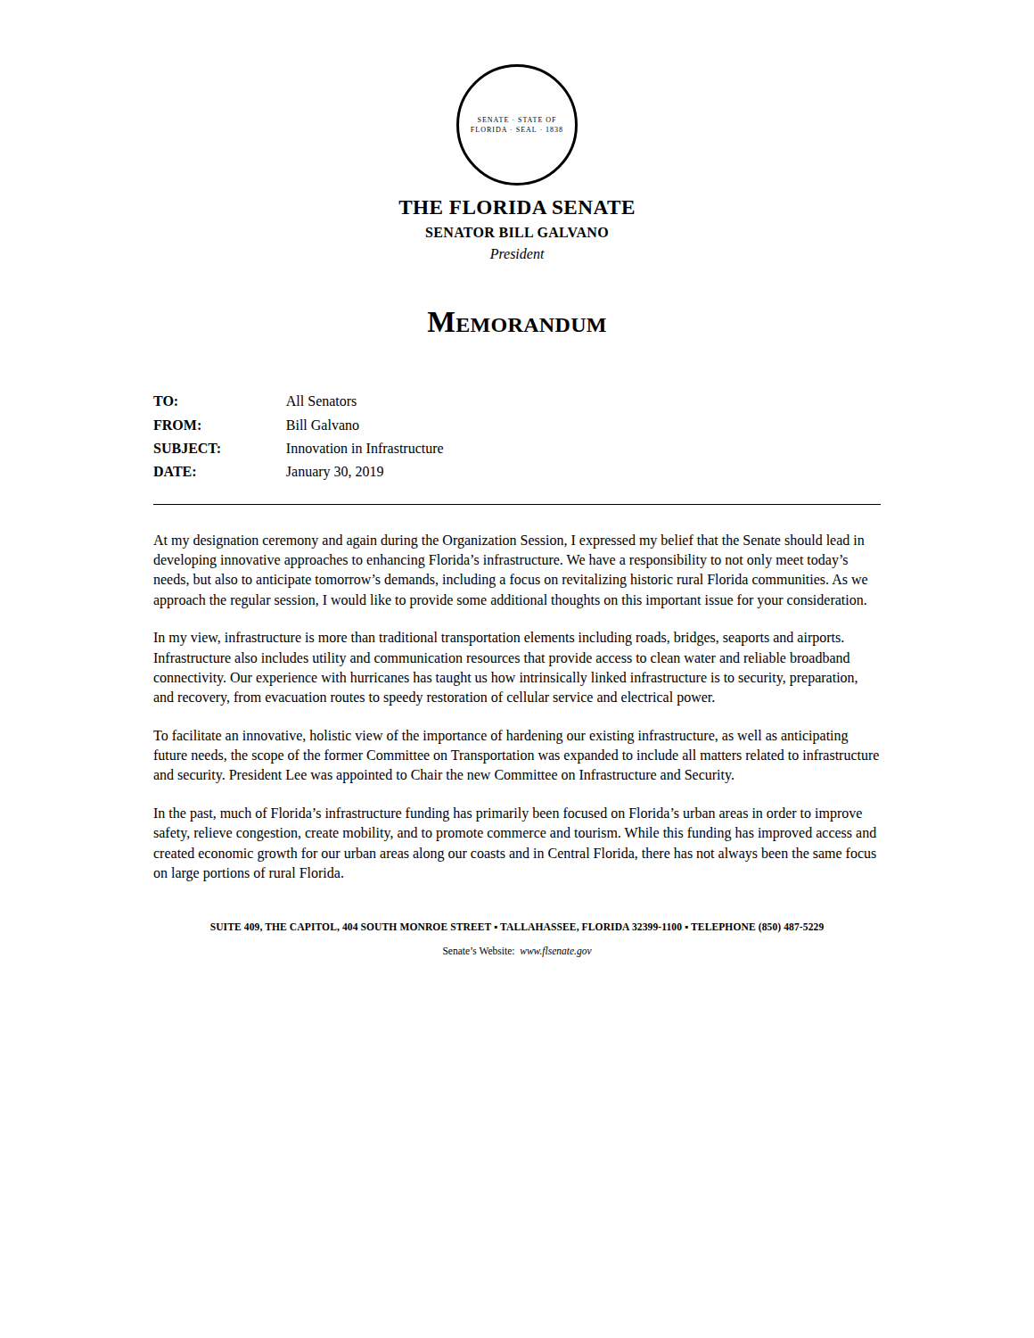SENATE · STATE OF FLORIDA · SEAL · 1838
THE FLORIDA SENATE
SENATOR BILL GALVANO
President
Memorandum
| TO: | All Senators |
| FROM: | Bill Galvano |
| SUBJECT: | Innovation in Infrastructure |
| DATE: | January 30, 2019 |
At my designation ceremony and again during the Organization Session, I expressed my belief that the Senate should lead in developing innovative approaches to enhancing Florida’s infrastructure. We have a responsibility to not only meet today’s needs, but also to anticipate tomorrow’s demands, including a focus on revitalizing historic rural Florida communities. As we approach the regular session, I would like to provide some additional thoughts on this important issue for your consideration.
In my view, infrastructure is more than traditional transportation elements including roads, bridges, seaports and airports. Infrastructure also includes utility and communication resources that provide access to clean water and reliable broadband connectivity. Our experience with hurricanes has taught us how intrinsically linked infrastructure is to security, preparation, and recovery, from evacuation routes to speedy restoration of cellular service and electrical power.
To facilitate an innovative, holistic view of the importance of hardening our existing infrastructure, as well as anticipating future needs, the scope of the former Committee on Transportation was expanded to include all matters related to infrastructure and security. President Lee was appointed to Chair the new Committee on Infrastructure and Security.
In the past, much of Florida’s infrastructure funding has primarily been focused on Florida’s urban areas in order to improve safety, relieve congestion, create mobility, and to promote commerce and tourism. While this funding has improved access and created economic growth for our urban areas along our coasts and in Central Florida, there has not always been the same focus on large portions of rural Florida.
SUITE 409, THE CAPITOL, 404 SOUTH MONROE STREET ▪ TALLAHASSEE, FLORIDA 32399-1100 ▪ TELEPHONE (850) 487-5229
Senate’s Website: www.flsenate.gov